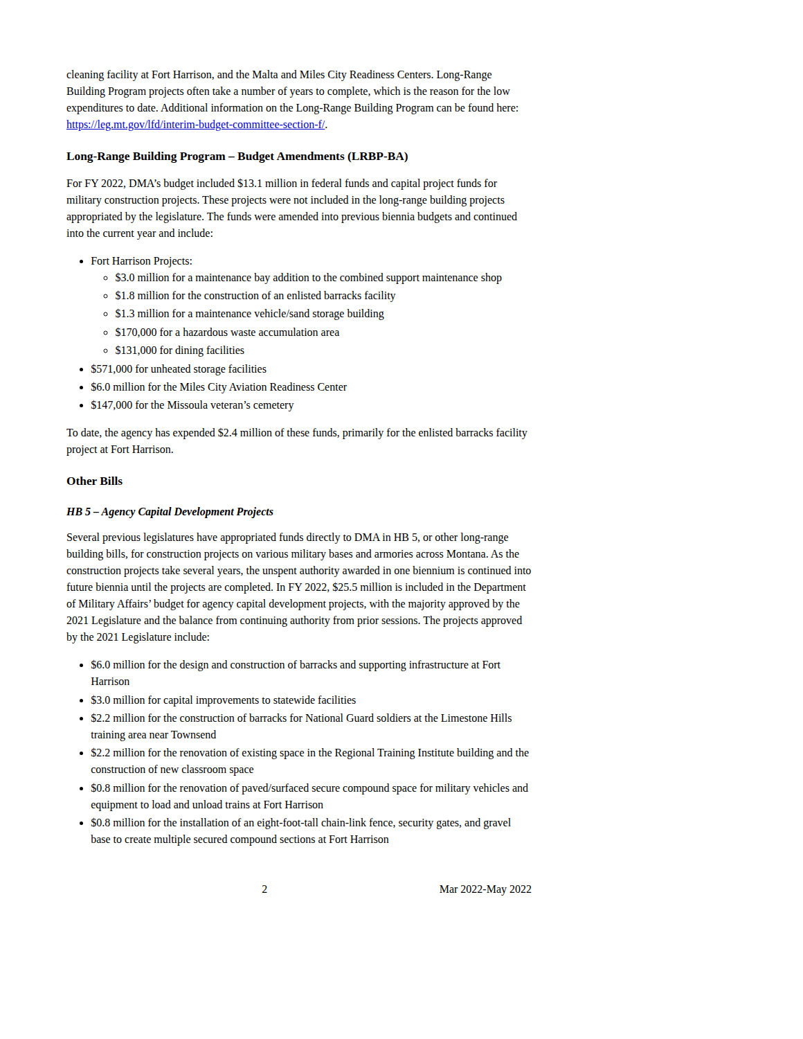cleaning facility at Fort Harrison, and the Malta and Miles City Readiness Centers. Long-Range Building Program projects often take a number of years to complete, which is the reason for the low expenditures to date. Additional information on the Long-Range Building Program can be found here: https://leg.mt.gov/lfd/interim-budget-committee-section-f/.
Long-Range Building Program – Budget Amendments (LRBP-BA)
For FY 2022, DMA’s budget included $13.1 million in federal funds and capital project funds for military construction projects. These projects were not included in the long-range building projects appropriated by the legislature. The funds were amended into previous biennia budgets and continued into the current year and include:
Fort Harrison Projects:
$3.0 million for a maintenance bay addition to the combined support maintenance shop
$1.8 million for the construction of an enlisted barracks facility
$1.3 million for a maintenance vehicle/sand storage building
$170,000 for a hazardous waste accumulation area
$131,000 for dining facilities
$571,000 for unheated storage facilities
$6.0 million for the Miles City Aviation Readiness Center
$147,000 for the Missoula veteran’s cemetery
To date, the agency has expended $2.4 million of these funds, primarily for the enlisted barracks facility project at Fort Harrison.
Other Bills
HB 5 – Agency Capital Development Projects
Several previous legislatures have appropriated funds directly to DMA in HB 5, or other long-range building bills, for construction projects on various military bases and armories across Montana. As the construction projects take several years, the unspent authority awarded in one biennium is continued into future biennia until the projects are completed. In FY 2022, $25.5 million is included in the Department of Military Affairs’ budget for agency capital development projects, with the majority approved by the 2021 Legislature and the balance from continuing authority from prior sessions. The projects approved by the 2021 Legislature include:
$6.0 million for the design and construction of barracks and supporting infrastructure at Fort Harrison
$3.0 million for capital improvements to statewide facilities
$2.2 million for the construction of barracks for National Guard soldiers at the Limestone Hills training area near Townsend
$2.2 million for the renovation of existing space in the Regional Training Institute building and the construction of new classroom space
$0.8 million for the renovation of paved/surfaced secure compound space for military vehicles and equipment to load and unload trains at Fort Harrison
$0.8 million for the installation of an eight-foot-tall chain-link fence, security gates, and gravel base to create multiple secured compound sections at Fort Harrison
2 Mar 2022-May 2022